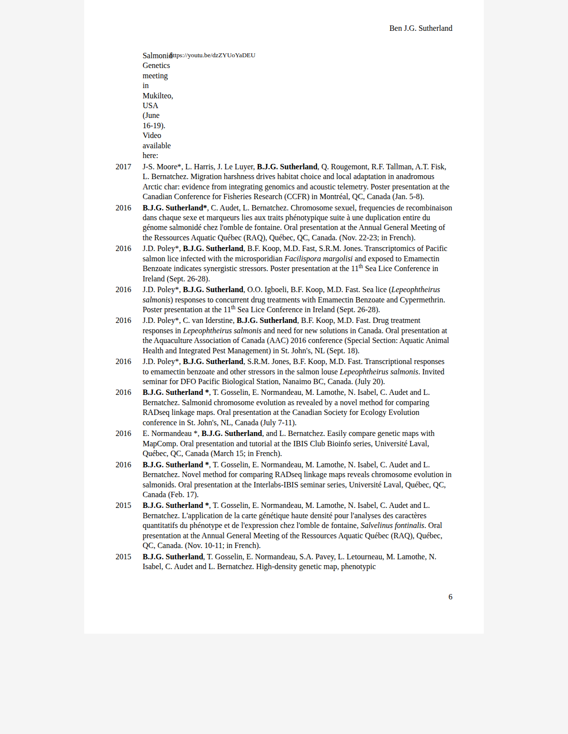Ben J.G. Sutherland
Salmonid Genetics meeting in Mukilteo, USA (June 16-19). Video available here:
https://youtu.be/dzZYUoYaDEU
2017 J-S. Moore*, L. Harris, J. Le Luyer, B.J.G. Sutherland, Q. Rougemont, R.F. Tallman, A.T. Fisk, L. Bernatchez. Migration harshness drives habitat choice and local adaptation in anadromous Arctic char: evidence from integrating genomics and acoustic telemetry. Poster presentation at the Canadian Conference for Fisheries Research (CCFR) in Montréal, QC, Canada (Jan. 5-8).
2016 B.J.G. Sutherland*, C. Audet, L. Bernatchez. Chromosome sexuel, frequencies de recombinaison dans chaque sexe et marqueurs lies aux traits phénotypique suite à une duplication entire du génome salmonidé chez l'omble de fontaine. Oral presentation at the Annual General Meeting of the Ressources Aquatic Québec (RAQ), Québec, QC, Canada. (Nov. 22-23; in French).
2016 J.D. Poley*, B.J.G. Sutherland, B.F. Koop, M.D. Fast, S.R.M. Jones. Transcriptomics of Pacific salmon lice infected with the microsporidian Facilispora margolisi and exposed to Emamectin Benzoate indicates synergistic stressors. Poster presentation at the 11th Sea Lice Conference in Ireland (Sept. 26-28).
2016 J.D. Poley*, B.J.G. Sutherland, O.O. Igboeli, B.F. Koop, M.D. Fast. Sea lice (Lepeophtheirus salmonis) responses to concurrent drug treatments with Emamectin Benzoate and Cypermethrin. Poster presentation at the 11th Sea Lice Conference in Ireland (Sept. 26-28).
2016 J.D. Poley*, C. van Iderstine, B.J.G. Sutherland, B.F. Koop, M.D. Fast. Drug treatment responses in Lepeophtheirus salmonis and need for new solutions in Canada. Oral presentation at the Aquaculture Association of Canada (AAC) 2016 conference (Special Section: Aquatic Animal Health and Integrated Pest Management) in St. John's, NL (Sept. 18).
2016 J.D. Poley*, B.J.G. Sutherland, S.R.M. Jones, B.F. Koop, M.D. Fast. Transcriptional responses to emamectin benzoate and other stressors in the salmon louse Lepeophtheirus salmonis. Invited seminar for DFO Pacific Biological Station, Nanaimo BC, Canada. (July 20).
2016 B.J.G. Sutherland *, T. Gosselin, E. Normandeau, M. Lamothe, N. Isabel, C. Audet and L. Bernatchez. Salmonid chromosome evolution as revealed by a novel method for comparing RADseq linkage maps. Oral presentation at the Canadian Society for Ecology Evolution conference in St. John's, NL, Canada (July 7-11).
2016 E. Normandeau *, B.J.G. Sutherland, and L. Bernatchez. Easily compare genetic maps with MapComp. Oral presentation and tutorial at the IBIS Club Bioinfo series, Université Laval, Québec, QC, Canada (March 15; in French).
2016 B.J.G. Sutherland *, T. Gosselin, E. Normandeau, M. Lamothe, N. Isabel, C. Audet and L. Bernatchez. Novel method for comparing RADseq linkage maps reveals chromosome evolution in salmonids. Oral presentation at the Interlabs-IBIS seminar series, Université Laval, Québec, QC, Canada (Feb. 17).
2015 B.J.G. Sutherland *, T. Gosselin, E. Normandeau, M. Lamothe, N. Isabel, C. Audet and L. Bernatchez. L'application de la carte génétique haute densité pour l'analyses des caractères quantitatifs du phénotype et de l'expression chez l'omble de fontaine, Salvelinus fontinalis. Oral presentation at the Annual General Meeting of the Ressources Aquatic Québec (RAQ), Québec, QC, Canada. (Nov. 10-11; in French).
2015 B.J.G. Sutherland, T. Gosselin, E. Normandeau, S.A. Pavey, L. Letourneau, M. Lamothe, N. Isabel, C. Audet and L. Bernatchez. High-density genetic map, phenotypic
6